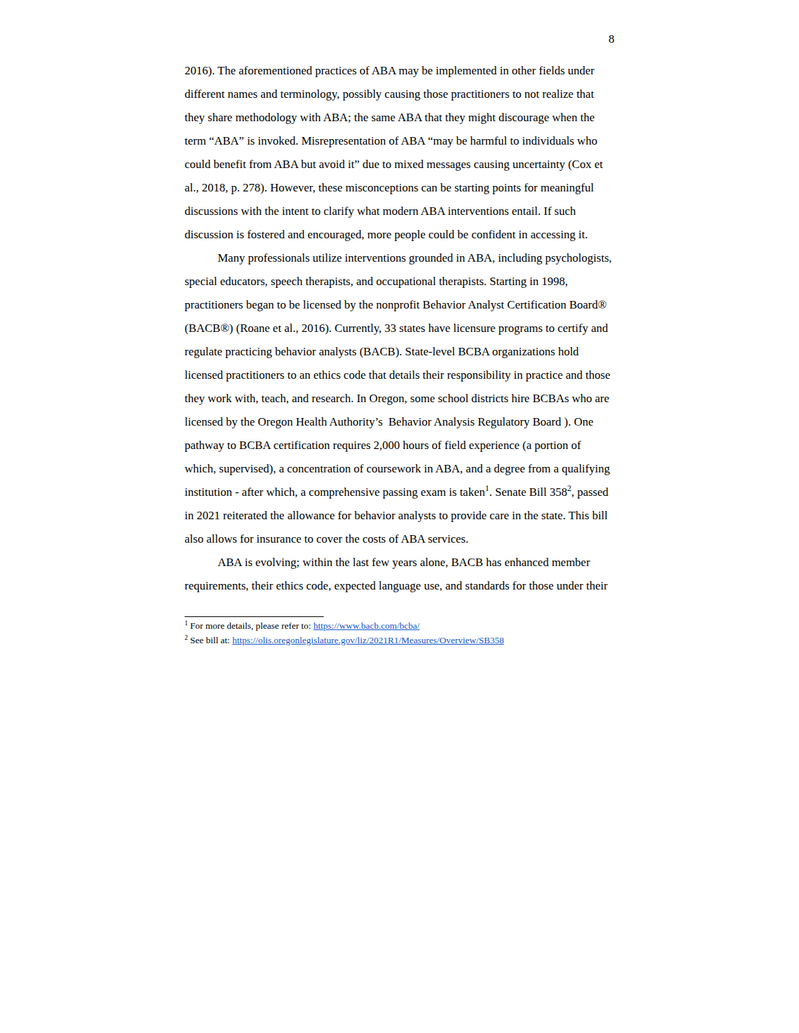8
2016). The aforementioned practices of ABA may be implemented in other fields under different names and terminology, possibly causing those practitioners to not realize that they share methodology with ABA; the same ABA that they might discourage when the term “ABA” is invoked. Misrepresentation of ABA “may be harmful to individuals who could benefit from ABA but avoid it” due to mixed messages causing uncertainty (Cox et al., 2018, p. 278). However, these misconceptions can be starting points for meaningful discussions with the intent to clarify what modern ABA interventions entail. If such discussion is fostered and encouraged, more people could be confident in accessing it.
Many professionals utilize interventions grounded in ABA, including psychologists, special educators, speech therapists, and occupational therapists. Starting in 1998, practitioners began to be licensed by the nonprofit Behavior Analyst Certification Board® (BACB®) (Roane et al., 2016). Currently, 33 states have licensure programs to certify and regulate practicing behavior analysts (BACB). State-level BCBA organizations hold licensed practitioners to an ethics code that details their responsibility in practice and those they work with, teach, and research. In Oregon, some school districts hire BCBAs who are licensed by the Oregon Health Authority’s Behavior Analysis Regulatory Board ). One pathway to BCBA certification requires 2,000 hours of field experience (a portion of which, supervised), a concentration of coursework in ABA, and a degree from a qualifying institution - after which, a comprehensive passing exam is taken1. Senate Bill 3582, passed in 2021 reiterated the allowance for behavior analysts to provide care in the state. This bill also allows for insurance to cover the costs of ABA services.
ABA is evolving; within the last few years alone, BACB has enhanced member requirements, their ethics code, expected language use, and standards for those under their
1 For more details, please refer to: https://www.bacb.com/bcba/
2 See bill at: https://olis.oregonlegislature.gov/liz/2021R1/Measures/Overview/SB358